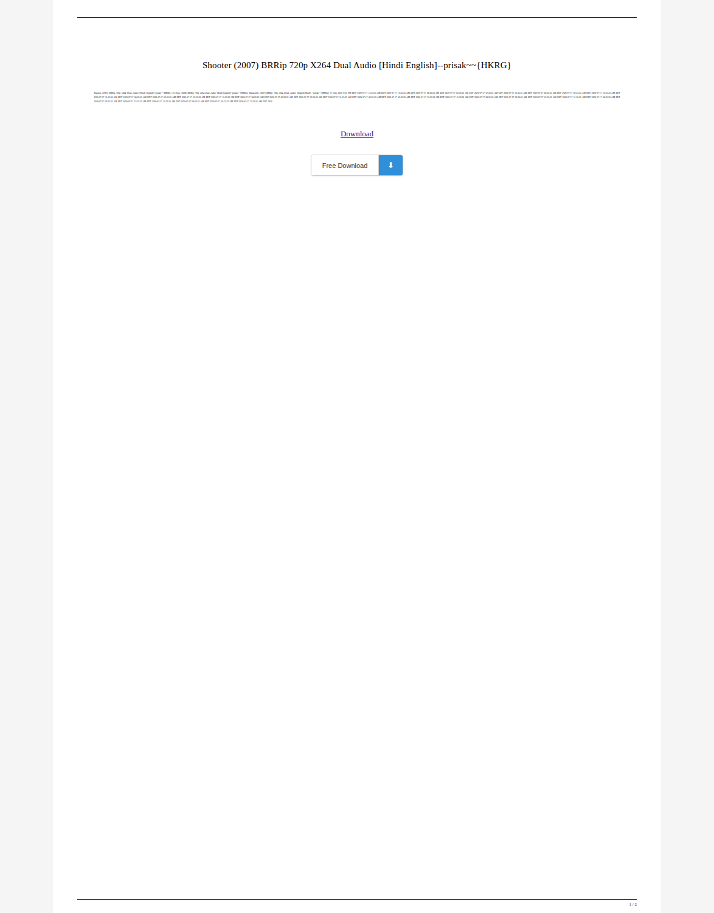Shooter (2007) BRRip 720p X264 Dual Audio [Hindi English]--prisak~~{HKRG}
Ragtime (1981) BRRip 720p x264 [Dual Audio] [Hindi+English]--prisak~~{HKRG} 25 Days (2008) BRRip 720p x264 Dual Audio [Hindi English]--prisak~~{HKRG} Ratatouille (2007) BRRip 720p x264 [Dual Audio] [English-Hindi] --prisak~~{HKRG} 17 July 2020 9:35 PM EDT 2020-07-17 12:33:33 AM EDT 2020-07-17 11:33:33 AM EDT 2020-07-17 06:33:33 AM EDT 2020-07-17 02:33:33 AM EDT 2020-07-17 12:33:33 AM EDT 2020-07-17 11:33:33 AM EDT 2020-07-17 06:33:33 AM EDT 2020-07-17 02:33:33 AM EDT 2020-07-17 12:33:33 AM EDT 2020-07-17 11:33:33 AM EDT 2020-07-17 06:33:33 AM EDT 2020-07-17 02:33:33 AM EDT 2020-07-17 12:33:33 AM EDT 2020-07-17 11:33:33 AM EDT 2020-07-17 06:33:33 AM EDT 2020-07-17 02:33:33 AM EDT 2020-07-17 12:33:33 AM EDT 2020-07-17 11:33:33 AM EDT 2020-07-17 06:33:33 AM EDT 2020-07-17 02:33:33 AM EDT 2020-07-17 12:33:33 AM EDT 2020-07-17 11:33:33 AM EDT 2020-07-17 06:33:33 AM EDT 2020-07-17 02:33:33 AM EDT 2020-07-17 12:33:33 AM EDT 2020-07-17 11:33:33 AM EDT 2020-07-17 06:33:33 AM EDT 2020-07-17 02:33:33 AM EDT 2020-07-17 12:33:33 AM EDT 2020-07-17 11:33:33 AM EDT 2020-07-17 06:33:33 AM EDT 2020-07-17 02:33:33 AM EDT 2020-07-17 12:33:33 AM EDT 2020
Download
Free Download ⬇
1 / 2